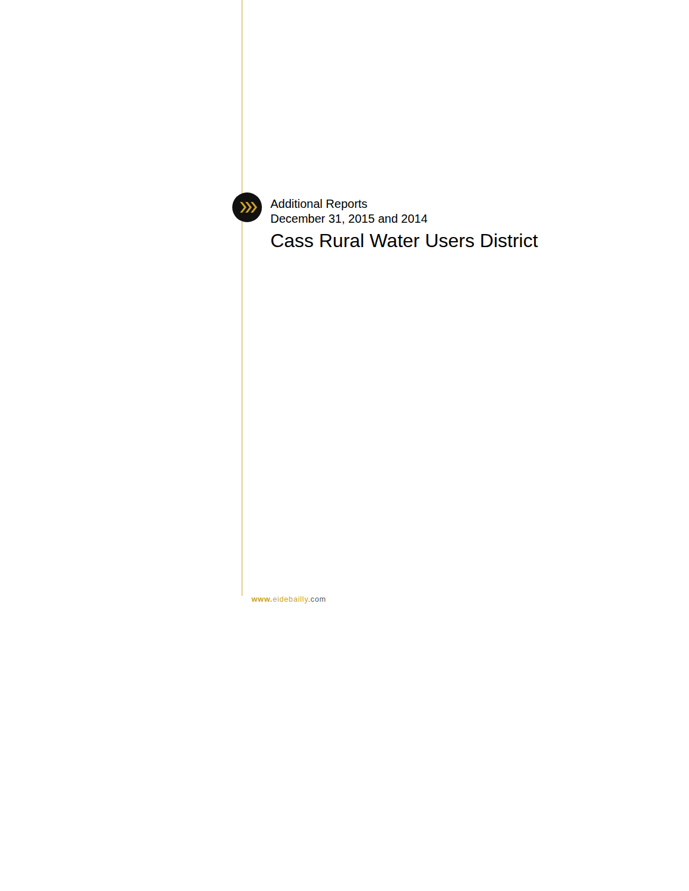Additional Reports
December 31, 2015 and 2014
Cass Rural Water Users District
www. eidebailly.com